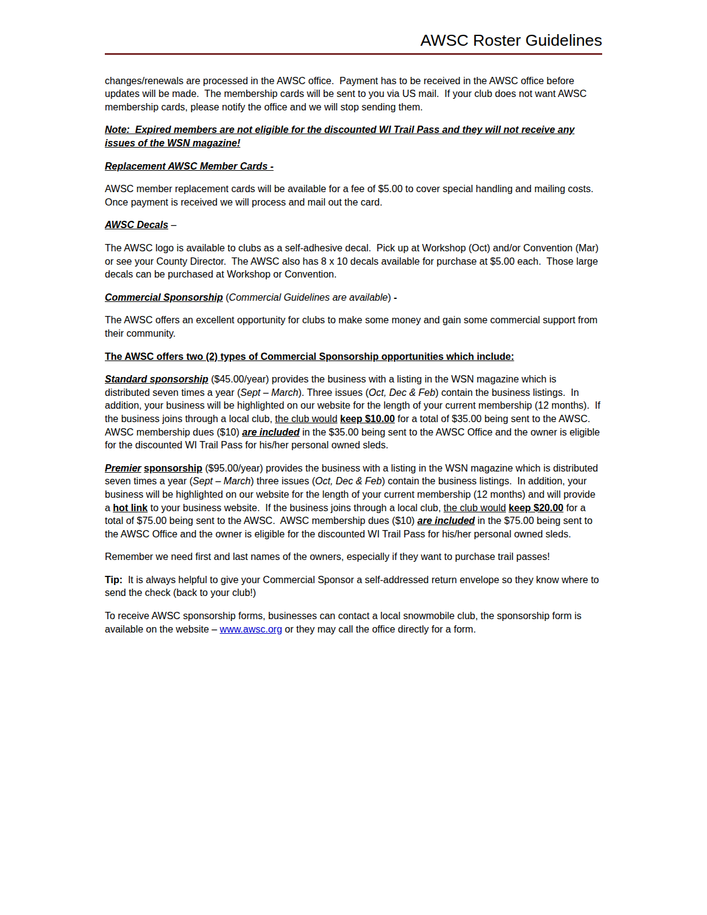AWSC Roster Guidelines
changes/renewals are processed in the AWSC office. Payment has to be received in the AWSC office before updates will be made. The membership cards will be sent to you via US mail. If your club does not want AWSC membership cards, please notify the office and we will stop sending them.
Note: Expired members are not eligible for the discounted WI Trail Pass and they will not receive any issues of the WSN magazine!
Replacement AWSC Member Cards -
AWSC member replacement cards will be available for a fee of $5.00 to cover special handling and mailing costs. Once payment is received we will process and mail out the card.
AWSC Decals
–
The AWSC logo is available to clubs as a self-adhesive decal. Pick up at Workshop (Oct) and/or Convention (Mar) or see your County Director. The AWSC also has 8 x 10 decals available for purchase at $5.00 each. Those large decals can be purchased at Workshop or Convention.
Commercial Sponsorship
(Commercial Guidelines are available) -
The AWSC offers an excellent opportunity for clubs to make some money and gain some commercial support from their community.
The AWSC offers two (2) types of Commercial Sponsorship opportunities which include:
Standard sponsorship ($45.00/year) provides the business with a listing in the WSN magazine which is distributed seven times a year (Sept – March). Three issues (Oct, Dec & Feb) contain the business listings. In addition, your business will be highlighted on our website for the length of your current membership (12 months). If the business joins through a local club, the club would keep $10.00 for a total of $35.00 being sent to the AWSC. AWSC membership dues ($10) are included in the $35.00 being sent to the AWSC Office and the owner is eligible for the discounted WI Trail Pass for his/her personal owned sleds.
Premier sponsorship ($95.00/year) provides the business with a listing in the WSN magazine which is distributed seven times a year (Sept – March) three issues (Oct, Dec & Feb) contain the business listings. In addition, your business will be highlighted on our website for the length of your current membership (12 months) and will provide a hot link to your business website. If the business joins through a local club, the club would keep $20.00 for a total of $75.00 being sent to the AWSC. AWSC membership dues ($10) are included in the $75.00 being sent to the AWSC Office and the owner is eligible for the discounted WI Trail Pass for his/her personal owned sleds.
Remember we need first and last names of the owners, especially if they want to purchase trail passes!
Tip: It is always helpful to give your Commercial Sponsor a self-addressed return envelope so they know where to send the check (back to your club!)
To receive AWSC sponsorship forms, businesses can contact a local snowmobile club, the sponsorship form is available on the website – www.awsc.org or they may call the office directly for a form.